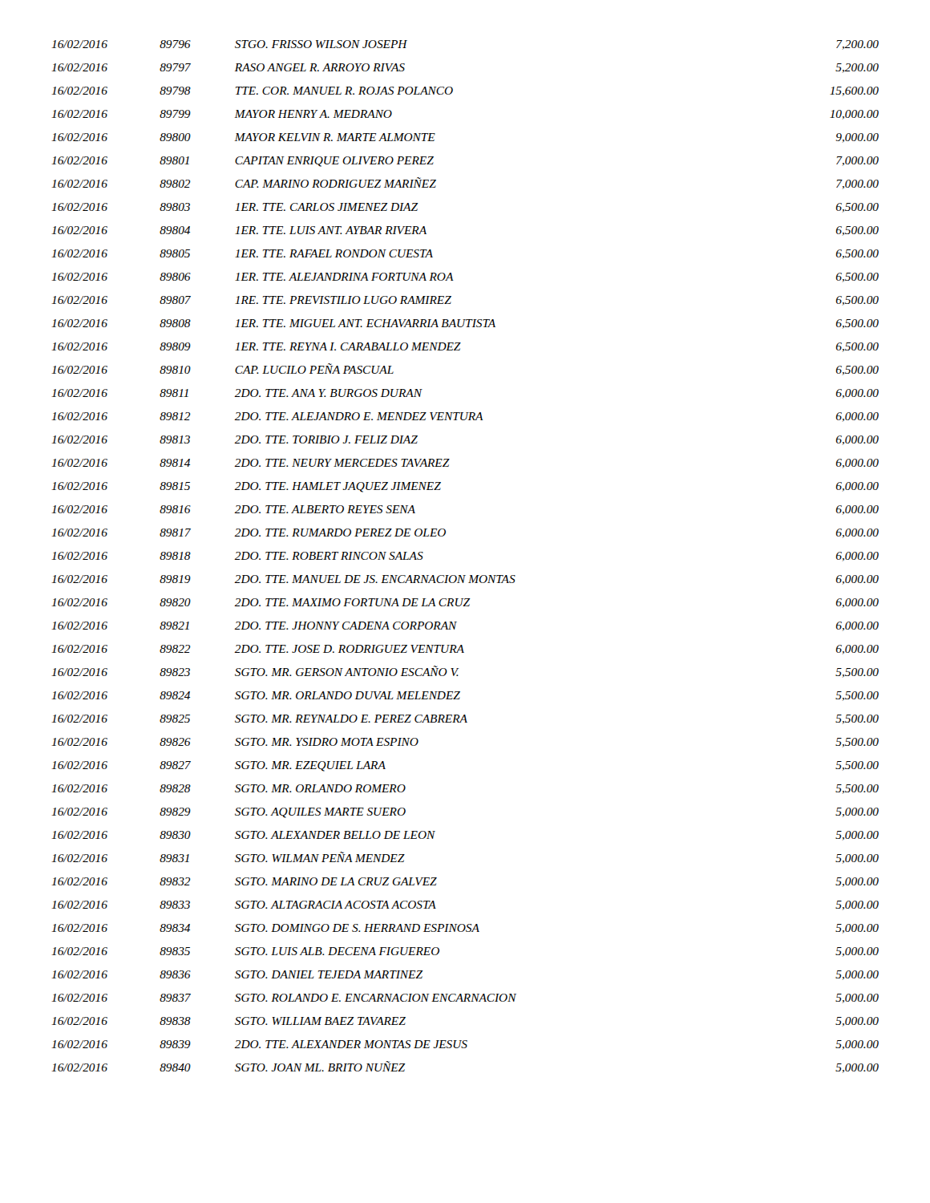| 16/02/2016 | 89796 | STGO. FRISSO WILSON JOSEPH | 7,200.00 |
| 16/02/2016 | 89797 | RASO ANGEL R. ARROYO RIVAS | 5,200.00 |
| 16/02/2016 | 89798 | TTE. COR. MANUEL R. ROJAS POLANCO | 15,600.00 |
| 16/02/2016 | 89799 | MAYOR HENRY A. MEDRANO | 10,000.00 |
| 16/02/2016 | 89800 | MAYOR KELVIN R. MARTE ALMONTE | 9,000.00 |
| 16/02/2016 | 89801 | CAPITAN ENRIQUE OLIVERO PEREZ | 7,000.00 |
| 16/02/2016 | 89802 | CAP. MARINO RODRIGUEZ MARIÑEZ | 7,000.00 |
| 16/02/2016 | 89803 | 1ER. TTE. CARLOS JIMENEZ DIAZ | 6,500.00 |
| 16/02/2016 | 89804 | 1ER. TTE. LUIS ANT. AYBAR RIVERA | 6,500.00 |
| 16/02/2016 | 89805 | 1ER. TTE. RAFAEL RONDON CUESTA | 6,500.00 |
| 16/02/2016 | 89806 | 1ER. TTE. ALEJANDRINA FORTUNA ROA | 6,500.00 |
| 16/02/2016 | 89807 | 1RE. TTE. PREVISTILIO LUGO RAMIREZ | 6,500.00 |
| 16/02/2016 | 89808 | 1ER. TTE. MIGUEL ANT. ECHAVARRIA BAUTISTA | 6,500.00 |
| 16/02/2016 | 89809 | 1ER. TTE. REYNA I. CARABALLO MENDEZ | 6,500.00 |
| 16/02/2016 | 89810 | CAP. LUCILO PEÑA PASCUAL | 6,500.00 |
| 16/02/2016 | 89811 | 2DO. TTE. ANA Y. BURGOS DURAN | 6,000.00 |
| 16/02/2016 | 89812 | 2DO. TTE. ALEJANDRO E. MENDEZ VENTURA | 6,000.00 |
| 16/02/2016 | 89813 | 2DO. TTE. TORIBIO J. FELIZ DIAZ | 6,000.00 |
| 16/02/2016 | 89814 | 2DO. TTE. NEURY MERCEDES TAVAREZ | 6,000.00 |
| 16/02/2016 | 89815 | 2DO. TTE. HAMLET JAQUEZ JIMENEZ | 6,000.00 |
| 16/02/2016 | 89816 | 2DO. TTE. ALBERTO REYES SENA | 6,000.00 |
| 16/02/2016 | 89817 | 2DO. TTE. RUMARDO PEREZ DE OLEO | 6,000.00 |
| 16/02/2016 | 89818 | 2DO. TTE. ROBERT RINCON SALAS | 6,000.00 |
| 16/02/2016 | 89819 | 2DO. TTE. MANUEL DE JS. ENCARNACION MONTAS | 6,000.00 |
| 16/02/2016 | 89820 | 2DO. TTE. MAXIMO FORTUNA DE LA CRUZ | 6,000.00 |
| 16/02/2016 | 89821 | 2DO. TTE. JHONNY CADENA CORPORAN | 6,000.00 |
| 16/02/2016 | 89822 | 2DO. TTE. JOSE D. RODRIGUEZ VENTURA | 6,000.00 |
| 16/02/2016 | 89823 | SGTO. MR. GERSON ANTONIO ESCAÑO V. | 5,500.00 |
| 16/02/2016 | 89824 | SGTO. MR. ORLANDO DUVAL MELENDEZ | 5,500.00 |
| 16/02/2016 | 89825 | SGTO. MR. REYNALDO E. PEREZ CABRERA | 5,500.00 |
| 16/02/2016 | 89826 | SGTO. MR. YSIDRO MOTA ESPINO | 5,500.00 |
| 16/02/2016 | 89827 | SGTO. MR. EZEQUIEL LARA | 5,500.00 |
| 16/02/2016 | 89828 | SGTO. MR. ORLANDO ROMERO | 5,500.00 |
| 16/02/2016 | 89829 | SGTO. AQUILES MARTE SUERO | 5,000.00 |
| 16/02/2016 | 89830 | SGTO. ALEXANDER BELLO DE LEON | 5,000.00 |
| 16/02/2016 | 89831 | SGTO. WILMAN PEÑA MENDEZ | 5,000.00 |
| 16/02/2016 | 89832 | SGTO. MARINO DE LA CRUZ GALVEZ | 5,000.00 |
| 16/02/2016 | 89833 | SGTO. ALTAGRACIA ACOSTA ACOSTA | 5,000.00 |
| 16/02/2016 | 89834 | SGTO. DOMINGO DE S. HERRAND ESPINOSA | 5,000.00 |
| 16/02/2016 | 89835 | SGTO. LUIS ALB. DECENA FIGUEREO | 5,000.00 |
| 16/02/2016 | 89836 | SGTO. DANIEL TEJEDA MARTINEZ | 5,000.00 |
| 16/02/2016 | 89837 | SGTO. ROLANDO E. ENCARNACION ENCARNACION | 5,000.00 |
| 16/02/2016 | 89838 | SGTO. WILLIAM BAEZ TAVAREZ | 5,000.00 |
| 16/02/2016 | 89839 | 2DO. TTE. ALEXANDER MONTAS DE JESUS | 5,000.00 |
| 16/02/2016 | 89840 | SGTO. JOAN ML. BRITO NUÑEZ | 5,000.00 |